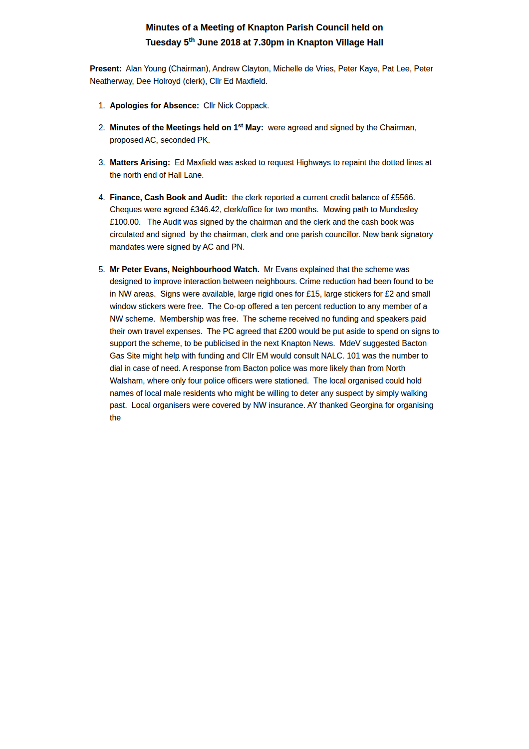Minutes of a Meeting of Knapton Parish Council held on
Tuesday 5th June 2018 at 7.30pm in Knapton Village Hall
Present: Alan Young (Chairman), Andrew Clayton, Michelle de Vries, Peter Kaye, Pat Lee, Peter Neatherway, Dee Holroyd (clerk), Cllr Ed Maxfield.
Apologies for Absence: Cllr Nick Coppack.
Minutes of the Meetings held on 1st May: were agreed and signed by the Chairman, proposed AC, seconded PK.
Matters Arising: Ed Maxfield was asked to request Highways to repaint the dotted lines at the north end of Hall Lane.
Finance, Cash Book and Audit: the clerk reported a current credit balance of £5566. Cheques were agreed £346.42, clerk/office for two months. Mowing path to Mundesley £100.00. The Audit was signed by the chairman and the clerk and the cash book was circulated and signed by the chairman, clerk and one parish councillor. New bank signatory mandates were signed by AC and PN.
Mr Peter Evans, Neighbourhood Watch. Mr Evans explained that the scheme was designed to improve interaction between neighbours. Crime reduction had been found to be in NW areas. Signs were available, large rigid ones for £15, large stickers for £2 and small window stickers were free. The Co-op offered a ten percent reduction to any member of a NW scheme. Membership was free. The scheme received no funding and speakers paid their own travel expenses. The PC agreed that £200 would be put aside to spend on signs to support the scheme, to be publicised in the next Knapton News. MdeV suggested Bacton Gas Site might help with funding and Cllr EM would consult NALC. 101 was the number to dial in case of need. A response from Bacton police was more likely than from North Walsham, where only four police officers were stationed. The local organised could hold names of local male residents who might be willing to deter any suspect by simply walking past. Local organisers were covered by NW insurance. AY thanked Georgina for organising the